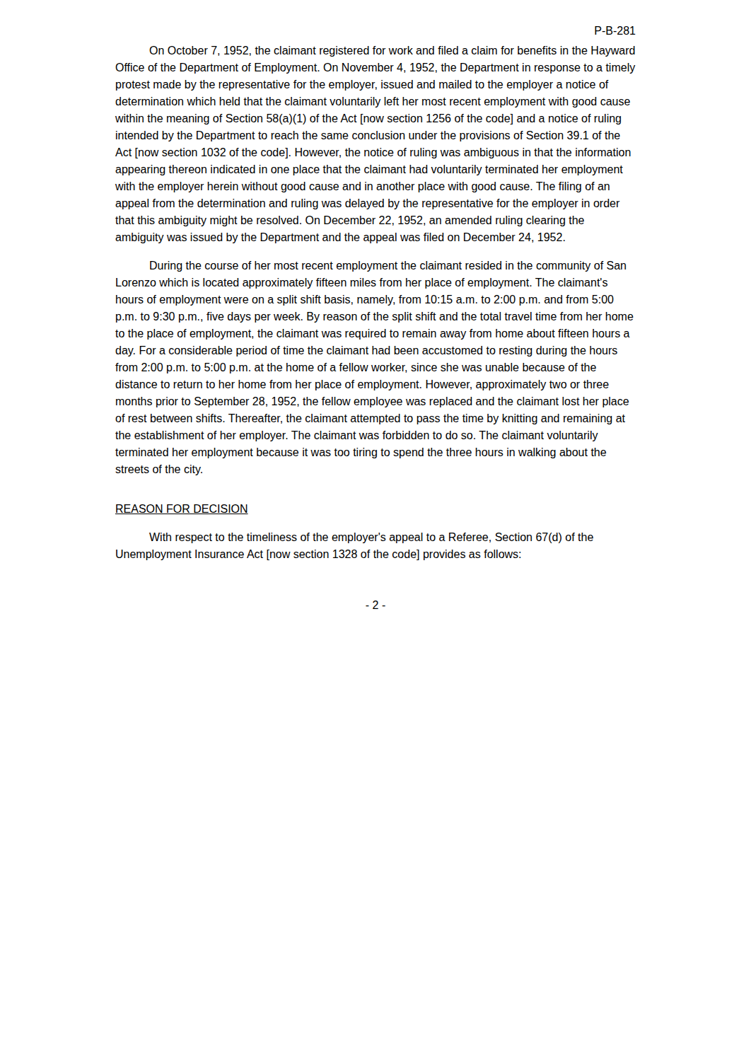P-B-281
On October 7, 1952, the claimant registered for work and filed a claim for benefits in the Hayward Office of the Department of Employment. On November 4, 1952, the Department in response to a timely protest made by the representative for the employer, issued and mailed to the employer a notice of determination which held that the claimant voluntarily left her most recent employment with good cause within the meaning of Section 58(a)(1) of the Act [now section 1256 of the code] and a notice of ruling intended by the Department to reach the same conclusion under the provisions of Section 39.1 of the Act [now section 1032 of the code]. However, the notice of ruling was ambiguous in that the information appearing thereon indicated in one place that the claimant had voluntarily terminated her employment with the employer herein without good cause and in another place with good cause. The filing of an appeal from the determination and ruling was delayed by the representative for the employer in order that this ambiguity might be resolved. On December 22, 1952, an amended ruling clearing the ambiguity was issued by the Department and the appeal was filed on December 24, 1952.
During the course of her most recent employment the claimant resided in the community of San Lorenzo which is located approximately fifteen miles from her place of employment. The claimant's hours of employment were on a split shift basis, namely, from 10:15 a.m. to 2:00 p.m. and from 5:00 p.m. to 9:30 p.m., five days per week. By reason of the split shift and the total travel time from her home to the place of employment, the claimant was required to remain away from home about fifteen hours a day. For a considerable period of time the claimant had been accustomed to resting during the hours from 2:00 p.m. to 5:00 p.m. at the home of a fellow worker, since she was unable because of the distance to return to her home from her place of employment. However, approximately two or three months prior to September 28, 1952, the fellow employee was replaced and the claimant lost her place of rest between shifts. Thereafter, the claimant attempted to pass the time by knitting and remaining at the establishment of her employer. The claimant was forbidden to do so. The claimant voluntarily terminated her employment because it was too tiring to spend the three hours in walking about the streets of the city.
REASON FOR DECISION
With respect to the timeliness of the employer's appeal to a Referee, Section 67(d) of the Unemployment Insurance Act [now section 1328 of the code] provides as follows:
- 2 -